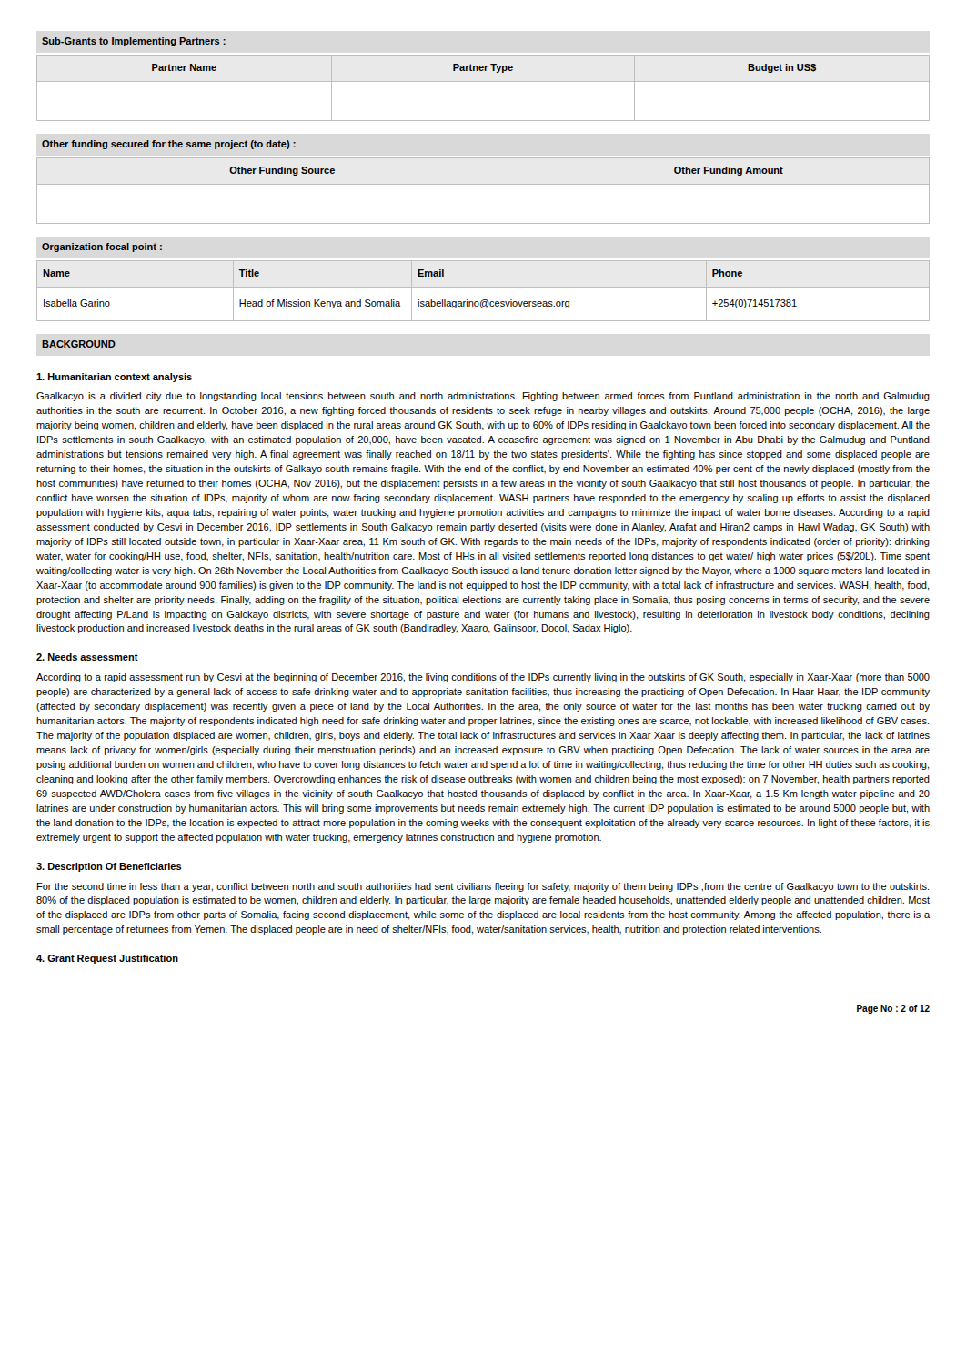Sub-Grants to Implementing Partners :
| Partner Name | Partner Type | Budget in US$ |
| --- | --- | --- |
Other funding secured for the same project (to date) :
| Other Funding Source | Other Funding Amount |
| --- | --- |
Organization focal point :
| Name | Title | Email | Phone |
| --- | --- | --- | --- |
| Isabella Garino | Head of Mission Kenya and Somalia | isabellagarino@cesvioverseas.org | +254(0)714517381 |
BACKGROUND
1. Humanitarian context analysis
Gaalkacyo is a divided city due to longstanding local tensions between south and north administrations. Fighting between armed forces from Puntland administration in the north and Galmudug authorities in the south are recurrent. In October 2016, a new fighting forced thousands of residents to seek refuge in nearby villages and outskirts. Around 75,000 people (OCHA, 2016), the large majority being women, children and elderly, have been displaced in the rural areas around GK South, with up to 60% of IDPs residing in Gaalckayo town been forced into secondary displacement. All the IDPs settlements in south Gaalkacyo, with an estimated population of 20,000, have been vacated. A ceasefire agreement was signed on 1 November in Abu Dhabi by the Galmudug and Puntland administrations but tensions remained very high. A final agreement was finally reached on 18/11 by the two states presidents'. While the fighting has since stopped and some displaced people are returning to their homes, the situation in the outskirts of Galkayo south remains fragile. With the end of the conflict, by end-November an estimated 40% per cent of the newly displaced (mostly from the host communities) have returned to their homes (OCHA, Nov 2016), but the displacement persists in a few areas in the vicinity of south Gaalkacyo that still host thousands of people. In particular, the conflict have worsen the situation of IDPs, majority of whom are now facing secondary displacement. WASH partners have responded to the emergency by scaling up efforts to assist the displaced population with hygiene kits, aqua tabs, repairing of water points, water trucking and hygiene promotion activities and campaigns to minimize the impact of water borne diseases. According to a rapid assessment conducted by Cesvi in December 2016, IDP settlements in South Galkacyo remain partly deserted (visits were done in Alanley, Arafat and Hiran2 camps in Hawl Wadag, GK South) with majority of IDPs still located outside town, in particular in Xaar-Xaar area, 11 Km south of GK. With regards to the main needs of the IDPs, majority of respondents indicated (order of priority): drinking water, water for cooking/HH use, food, shelter, NFIs, sanitation, health/nutrition care. Most of HHs in all visited settlements reported long distances to get water/ high water prices (5$/20L). Time spent waiting/collecting water is very high. On 26th November the Local Authorities from Gaalkacyo South issued a land tenure donation letter signed by the Mayor, where a 1000 square meters land located in Xaar-Xaar (to accommodate around 900 families) is given to the IDP community. The land is not equipped to host the IDP community, with a total lack of infrastructure and services. WASH, health, food, protection and shelter are priority needs. Finally, adding on the fragility of the situation, political elections are currently taking place in Somalia, thus posing concerns in terms of security, and the severe drought affecting P/Land is impacting on Galckayo districts, with severe shortage of pasture and water (for humans and livestock), resulting in deterioration in livestock body conditions, declining livestock production and increased livestock deaths in the rural areas of GK south (Bandiradley, Xaaro, Galinsoor, Docol, Sadax Higlo).
2. Needs assessment
According to a rapid assessment run by Cesvi at the beginning of December 2016, the living conditions of the IDPs currently living in the outskirts of GK South, especially in Xaar-Xaar (more than 5000 people) are characterized by a general lack of access to safe drinking water and to appropriate sanitation facilities, thus increasing the practicing of Open Defecation. In Haar Haar, the IDP community (affected by secondary displacement) was recently given a piece of land by the Local Authorities. In the area, the only source of water for the last months has been water trucking carried out by humanitarian actors. The majority of respondents indicated high need for safe drinking water and proper latrines, since the existing ones are scarce, not lockable, with increased likelihood of GBV cases. The majority of the population displaced are women, children, girls, boys and elderly. The total lack of infrastructures and services in Xaar Xaar is deeply affecting them. In particular, the lack of latrines means lack of privacy for women/girls (especially during their menstruation periods) and an increased exposure to GBV when practicing Open Defecation. The lack of water sources in the area are posing additional burden on women and children, who have to cover long distances to fetch water and spend a lot of time in waiting/collecting, thus reducing the time for other HH duties such as cooking, cleaning and looking after the other family members. Overcrowding enhances the risk of disease outbreaks (with women and children being the most exposed): on 7 November, health partners reported 69 suspected AWD/Cholera cases from five villages in the vicinity of south Gaalkacyo that hosted thousands of displaced by conflict in the area. In Xaar-Xaar, a 1.5 Km length water pipeline and 20 latrines are under construction by humanitarian actors. This will bring some improvements but needs remain extremely high. The current IDP population is estimated to be around 5000 people but, with the land donation to the IDPs, the location is expected to attract more population in the coming weeks with the consequent exploitation of the already very scarce resources. In light of these factors, it is extremely urgent to support the affected population with water trucking, emergency latrines construction and hygiene promotion.
3. Description Of Beneficiaries
For the second time in less than a year, conflict between north and south authorities had sent civilians fleeing for safety, majority of them being IDPs ,from the centre of Gaalkacyo town to the outskirts. 80% of the displaced population is estimated to be women, children and elderly. In particular, the large majority are female headed households, unattended elderly people and unattended children. Most of the displaced are IDPs from other parts of Somalia, facing second displacement, while some of the displaced are local residents from the host community. Among the affected population, there is a small percentage of returnees from Yemen. The displaced people are in need of shelter/NFIs, food, water/sanitation services, health, nutrition and protection related interventions.
4. Grant Request Justification
Page No : 2 of 12